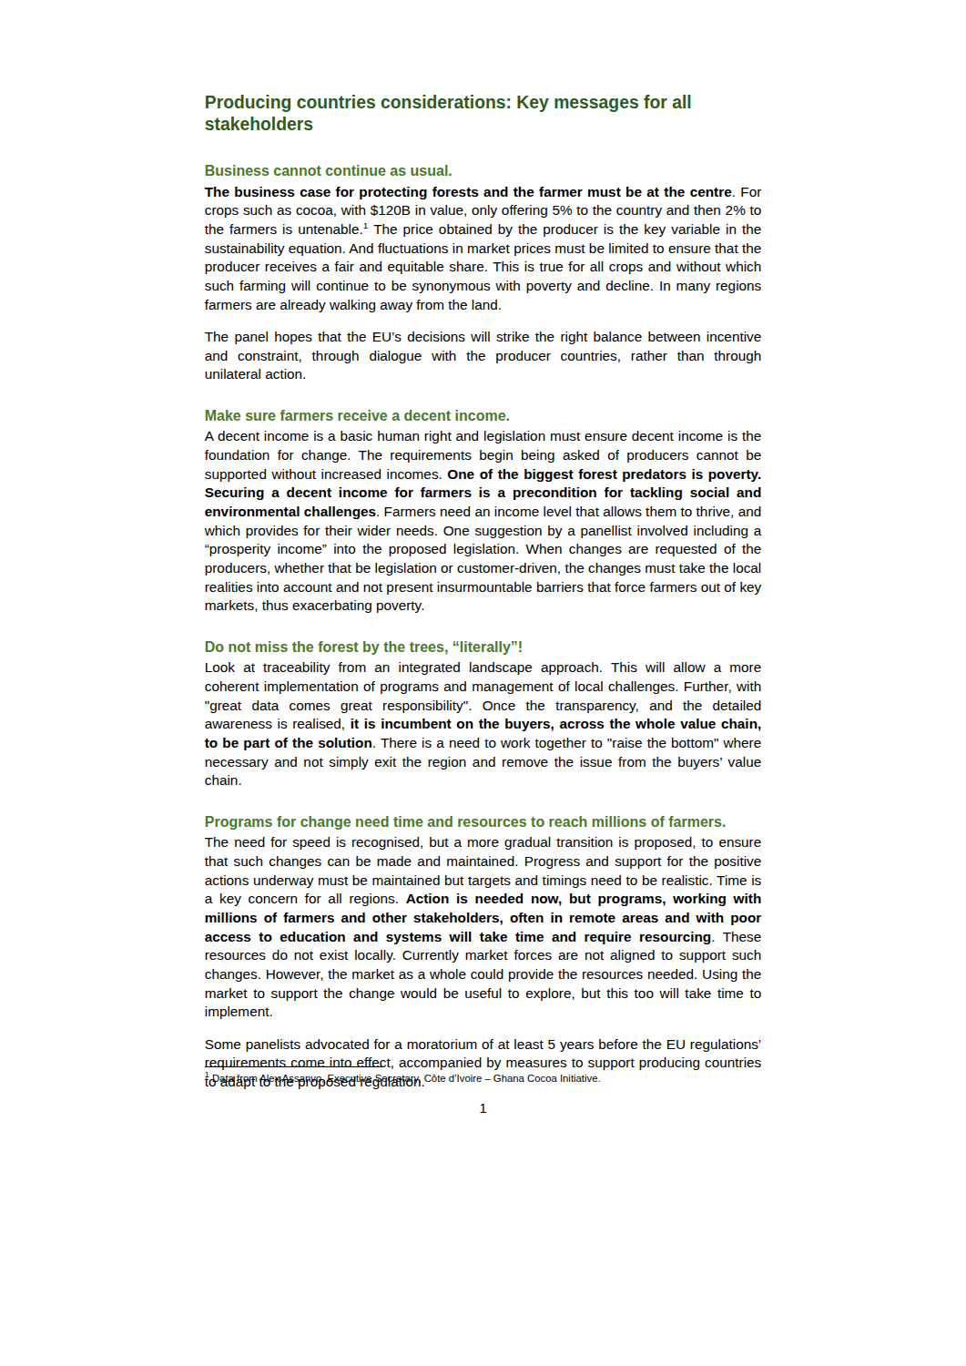Producing countries considerations: Key messages for all stakeholders
Business cannot continue as usual.
The business case for protecting forests and the farmer must be at the centre. For crops such as cocoa, with $120B in value, only offering 5% to the country and then 2% to the farmers is untenable.1 The price obtained by the producer is the key variable in the sustainability equation. And fluctuations in market prices must be limited to ensure that the producer receives a fair and equitable share. This is true for all crops and without which such farming will continue to be synonymous with poverty and decline. In many regions farmers are already walking away from the land.
The panel hopes that the EU’s decisions will strike the right balance between incentive and constraint, through dialogue with the producer countries, rather than through unilateral action.
Make sure farmers receive a decent income.
A decent income is a basic human right and legislation must ensure decent income is the foundation for change. The requirements begin being asked of producers cannot be supported without increased incomes. One of the biggest forest predators is poverty. Securing a decent income for farmers is a precondition for tackling social and environmental challenges. Farmers need an income level that allows them to thrive, and which provides for their wider needs. One suggestion by a panellist involved including a “prosperity income” into the proposed legislation. When changes are requested of the producers, whether that be legislation or customer-driven, the changes must take the local realities into account and not present insurmountable barriers that force farmers out of key markets, thus exacerbating poverty.
Do not miss the forest by the trees, “literally”!
Look at traceability from an integrated landscape approach. This will allow a more coherent implementation of programs and management of local challenges. Further, with "great data comes great responsibility". Once the transparency, and the detailed awareness is realised, it is incumbent on the buyers, across the whole value chain, to be part of the solution. There is a need to work together to "raise the bottom" where necessary and not simply exit the region and remove the issue from the buyers’ value chain.
Programs for change need time and resources to reach millions of farmers.
The need for speed is recognised, but a more gradual transition is proposed, to ensure that such changes can be made and maintained. Progress and support for the positive actions underway must be maintained but targets and timings need to be realistic. Time is a key concern for all regions. Action is needed now, but programs, working with millions of farmers and other stakeholders, often in remote areas and with poor access to education and systems will take time and require resourcing. These resources do not exist locally. Currently market forces are not aligned to support such changes. However, the market as a whole could provide the resources needed. Using the market to support the change would be useful to explore, but this too will take time to implement.
Some panelists advocated for a moratorium of at least 5 years before the EU regulations’ requirements come into effect, accompanied by measures to support producing countries to adapt to the proposed regulation.
1 Data from Alex Assanvo, Executive Secretary, Côte d’Ivoire – Ghana Cocoa Initiative.
1